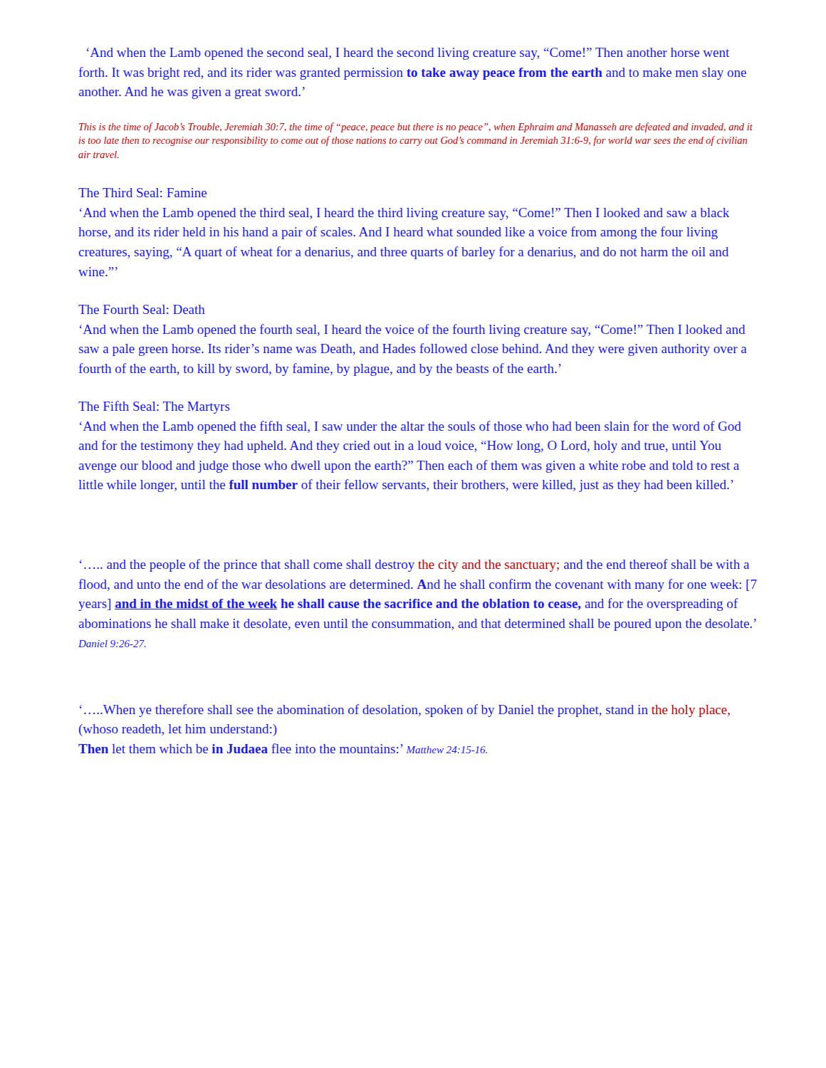‘And when the Lamb opened the second seal, I heard the second living creature say, “Come!” Then another horse went forth. It was bright red, and its rider was granted permission to take away peace from the earth and to make men slay one another. And he was given a great sword.’
This is the time of Jacob’s Trouble, Jeremiah 30:7, the time of “peace, peace but there is no peace”, when Ephraim and Manasseh are defeated and invaded, and it is too late then to recognise our responsibility to come out of those nations to carry out God’s command in Jeremiah 31:6-9, for world war sees the end of civilian air travel.
The Third Seal: Famine
‘And when the Lamb opened the third seal, I heard the third living creature say, “Come!” Then I looked and saw a black horse, and its rider held in his hand a pair of scales. And I heard what sounded like a voice from among the four living creatures, saying, “A quart of wheat for a denarius, and three quarts of barley for a denarius, and do not harm the oil and wine.”’
The Fourth Seal: Death
‘And when the Lamb opened the fourth seal, I heard the voice of the fourth living creature say, “Come!” Then I looked and saw a pale green horse. Its rider’s name was Death, and Hades followed close behind. And they were given authority over a fourth of the earth, to kill by sword, by famine, by plague, and by the beasts of the earth.’
The Fifth Seal: The Martyrs
‘And when the Lamb opened the fifth seal, I saw under the altar the souls of those who had been slain for the word of God and for the testimony they had upheld. And they cried out in a loud voice, “How long, O Lord, holy and true, until You avenge our blood and judge those who dwell upon the earth?” Then each of them was given a white robe and told to rest a little while longer, until the full number of their fellow servants, their brothers, were killed, just as they had been killed.’
‘….. and the people of the prince that shall come shall destroy the city and the sanctuary; and the end thereof shall be with a flood, and unto the end of the war desolations are determined. And he shall confirm the covenant with many for one week: [7 years] and in the midst of the week he shall cause the sacrifice and the oblation to cease, and for the overspreading of abominations he shall make it desolate, even until the consummation, and that determined shall be poured upon the desolate.’ Daniel 9:26-27.
‘…..When ye therefore shall see the abomination of desolation, spoken of by Daniel the prophet, stand in the holy place, (whoso readeth, let him understand:)
Then let them which be in Judaea flee into the mountains:’ Matthew 24:15-16.